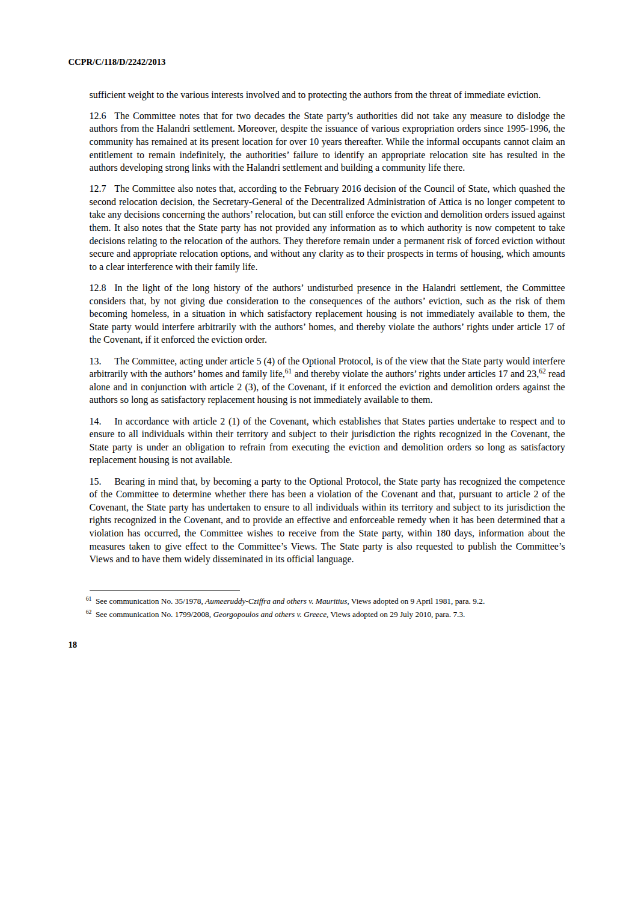CCPR/C/118/D/2242/2013
sufficient weight to the various interests involved and to protecting the authors from the threat of immediate eviction.
12.6 The Committee notes that for two decades the State party’s authorities did not take any measure to dislodge the authors from the Halandri settlement. Moreover, despite the issuance of various expropriation orders since 1995-1996, the community has remained at its present location for over 10 years thereafter. While the informal occupants cannot claim an entitlement to remain indefinitely, the authorities’ failure to identify an appropriate relocation site has resulted in the authors developing strong links with the Halandri settlement and building a community life there.
12.7 The Committee also notes that, according to the February 2016 decision of the Council of State, which quashed the second relocation decision, the Secretary-General of the Decentralized Administration of Attica is no longer competent to take any decisions concerning the authors’ relocation, but can still enforce the eviction and demolition orders issued against them. It also notes that the State party has not provided any information as to which authority is now competent to take decisions relating to the relocation of the authors. They therefore remain under a permanent risk of forced eviction without secure and appropriate relocation options, and without any clarity as to their prospects in terms of housing, which amounts to a clear interference with their family life.
12.8 In the light of the long history of the authors’ undisturbed presence in the Halandri settlement, the Committee considers that, by not giving due consideration to the consequences of the authors’ eviction, such as the risk of them becoming homeless, in a situation in which satisfactory replacement housing is not immediately available to them, the State party would interfere arbitrarily with the authors’ homes, and thereby violate the authors’ rights under article 17 of the Covenant, if it enforced the eviction order.
13. The Committee, acting under article 5 (4) of the Optional Protocol, is of the view that the State party would interfere arbitrarily with the authors’ homes and family life,61 and thereby violate the authors’ rights under articles 17 and 23,62 read alone and in conjunction with article 2 (3), of the Covenant, if it enforced the eviction and demolition orders against the authors so long as satisfactory replacement housing is not immediately available to them.
14. In accordance with article 2 (1) of the Covenant, which establishes that States parties undertake to respect and to ensure to all individuals within their territory and subject to their jurisdiction the rights recognized in the Covenant, the State party is under an obligation to refrain from executing the eviction and demolition orders so long as satisfactory replacement housing is not available.
15. Bearing in mind that, by becoming a party to the Optional Protocol, the State party has recognized the competence of the Committee to determine whether there has been a violation of the Covenant and that, pursuant to article 2 of the Covenant, the State party has undertaken to ensure to all individuals within its territory and subject to its jurisdiction the rights recognized in the Covenant, and to provide an effective and enforceable remedy when it has been determined that a violation has occurred, the Committee wishes to receive from the State party, within 180 days, information about the measures taken to give effect to the Committee’s Views. The State party is also requested to publish the Committee’s Views and to have them widely disseminated in its official language.
61 See communication No. 35/1978, Aumeeruddy-Cziffra and others v. Mauritius, Views adopted on 9 April 1981, para. 9.2.
62 See communication No. 1799/2008, Georgopoulos and others v. Greece, Views adopted on 29 July 2010, para. 7.3.
18